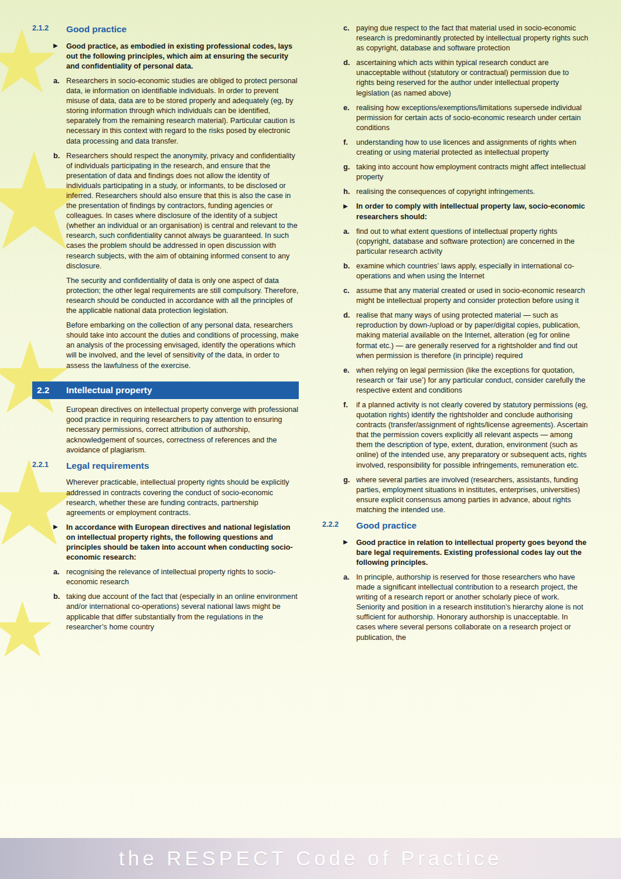★
★
★
★
★
2.1.2 Good practice
Good practice, as embodied in existing professional codes, lays out the following principles, which aim at ensuring the security and confidentiality of personal data.
Researchers in socio-economic studies are obliged to protect personal data, ie information on identifiable individuals. In order to prevent misuse of data, data are to be stored properly and adequately (eg, by storing information through which individuals can be identified, separately from the remaining research material). Particular caution is necessary in this context with regard to the risks posed by electronic data processing and data transfer.
Researchers should respect the anonymity, privacy and confidentiality of individuals participating in the research, and ensure that the presentation of data and findings does not allow the identity of individuals participating in a study, or informants, to be disclosed or inferred. Researchers should also ensure that this is also the case in the presentation of findings by contractors, funding agencies or colleagues. In cases where disclosure of the identity of a subject (whether an individual or an organisation) is central and relevant to the research, such confidentiality cannot always be guaranteed. In such cases the problem should be addressed in open discussion with research subjects, with the aim of obtaining informed consent to any disclosure.
The security and confidentiality of data is only one aspect of data protection; the other legal requirements are still compulsory. Therefore, research should be conducted in accordance with all the principles of the applicable national data protection legislation.
Before embarking on the collection of any personal data, researchers should take into account the duties and conditions of processing, make an analysis of the processing envisaged, identify the operations which will be involved, and the level of sensitivity of the data, in order to assess the lawfulness of the exercise.
2.2 Intellectual property
European directives on intellectual property converge with professional good practice in requiring researchers to pay attention to ensuring necessary permissions, correct attribution of authorship, acknowledgement of sources, correctness of references and the avoidance of plagiarism.
2.2.1 Legal requirements
Wherever practicable, intellectual property rights should be explicitly addressed in contracts covering the conduct of socio-economic research, whether these are funding contracts, partnership agreements or employment contracts.
In accordance with European directives and national legislation on intellectual property rights, the following questions and principles should be taken into account when conducting socio-economic research:
recognising the relevance of intellectual property rights to socio-economic research
taking due account of the fact that (especially in an online environment and/or international co-operations) several national laws might be applicable that differ substantially from the regulations in the researcher’s home country
paying due respect to the fact that material used in socio-economic research is predominantly protected by intellectual property rights such as copyright, database and software protection
ascertaining which acts within typical research conduct are unacceptable without (statutory or contractual) permission due to rights being reserved for the author under intellectual property legislation (as named above)
realising how exceptions/exemptions/limitations supersede individual permission for certain acts of socio-economic research under certain conditions
understanding how to use licences and assignments of rights when creating or using material protected as intellectual property
taking into account how employment contracts might affect intellectual property
realising the consequences of copyright infringements.
In order to comply with intellectual property law, socio-economic researchers should:
find out to what extent questions of intellectual property rights (copyright, database and software protection) are concerned in the particular research activity
examine which countries’ laws apply, especially in international co-operations and when using the Internet
assume that any material created or used in socio-economic research might be intellectual property and consider protection before using it
realise that many ways of using protected material — such as reproduction by down-/upload or by paper/digital copies, publication, making material available on the Internet, alteration (eg for online format etc.) — are generally reserved for a rightsholder and find out when permission is therefore (in principle) required
when relying on legal permission (like the exceptions for quotation, research or ‘fair use’) for any particular conduct, consider carefully the respective extent and conditions
if a planned activity is not clearly covered by statutory permissions (eg, quotation rights) identify the rightsholder and conclude authorising contracts (transfer/assignment of rights/license agreements). Ascertain that the permission covers explicitly all relevant aspects — among them the description of type, extent, duration, environment (such as online) of the intended use, any preparatory or subsequent acts, rights involved, responsibility for possible infringements, remuneration etc.
where several parties are involved (researchers, assistants, funding parties, employment situations in institutes, enterprises, universities) ensure explicit consensus among parties in advance, about rights matching the intended use.
2.2.2 Good practice
Good practice in relation to intellectual property goes beyond the bare legal requirements. Existing professional codes lay out the following principles.
In principle, authorship is reserved for those researchers who have made a significant intellectual contribution to a research project, the writing of a research report or another scholarly piece of work. Seniority and position in a research institution’s hierarchy alone is not sufficient for authorship. Honorary authorship is unacceptable. In cases where several persons collaborate on a research project or publication, the
the RESPECT Code of Practice